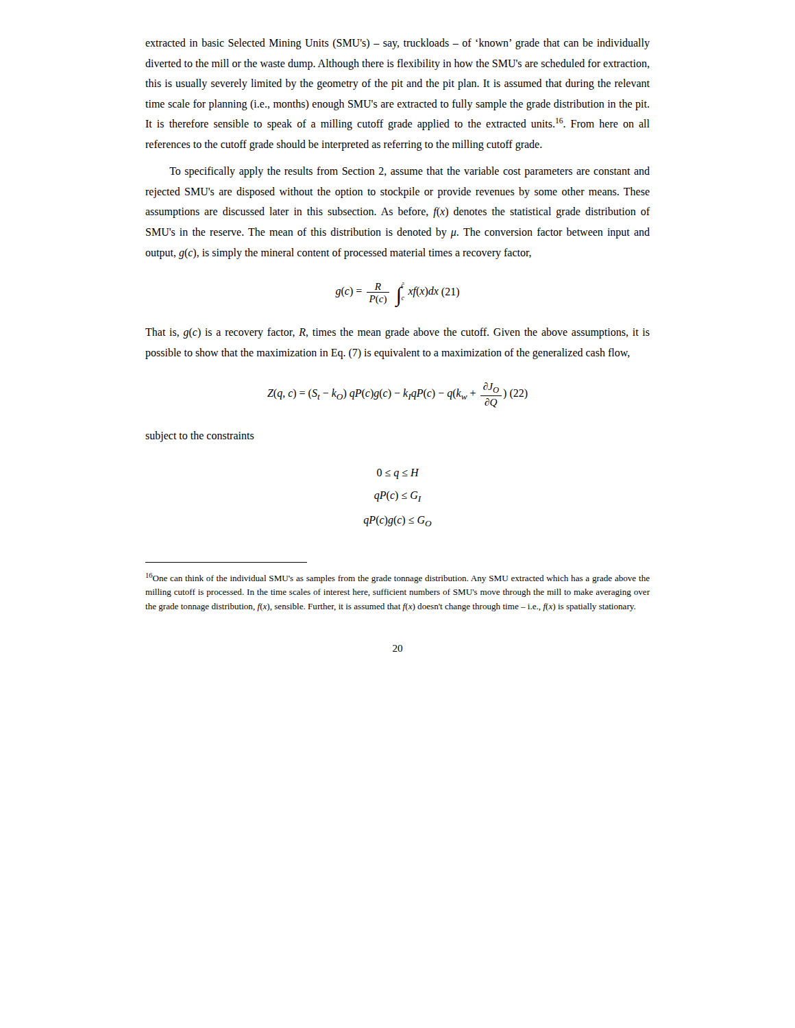extracted in basic Selected Mining Units (SMU's) – say, truckloads – of ‘known’ grade that can be individually diverted to the mill or the waste dump. Although there is flexibility in how the SMU's are scheduled for extraction, this is usually severely limited by the geometry of the pit and the pit plan. It is assumed that during the relevant time scale for planning (i.e., months) enough SMU's are extracted to fully sample the grade distribution in the pit. It is therefore sensible to speak of a milling cutoff grade applied to the extracted units.16. From here on all references to the cutoff grade should be interpreted as referring to the milling cutoff grade.
To specifically apply the results from Section 2, assume that the variable cost parameters are constant and rejected SMU's are disposed without the option to stockpile or provide revenues by some other means. These assumptions are discussed later in this subsection. As before, f(x) denotes the statistical grade distribution of SMU's in the reserve. The mean of this distribution is denoted by μ. The conversion factor between input and output, g(c), is simply the mineral content of processed material times a recovery factor,
g(c) = RP(c) ∫c̄c xf(x)dx (21)
That is, g(c) is a recovery factor, R, times the mean grade above the cutoff. Given the above assumptions, it is possible to show that the maximization in Eq. (7) is equivalent to a maximization of the generalized cash flow,
Z(q, c) = (St − kO) qP(c)g(c) − kIqP(c) − q(kw + ∂JO∂Q) (22)
subject to the constraints
0 ≤ q ≤ H
qP(c) ≤ GI
qP(c)g(c) ≤ GO
16One can think of the individual SMU's as samples from the grade tonnage distribution. Any SMU extracted which has a grade above the milling cutoff is processed. In the time scales of interest here, sufficient numbers of SMU's move through the mill to make averaging over the grade tonnage distribution, f(x), sensible. Further, it is assumed that f(x) doesn't change through time – i.e., f(x) is spatially stationary.
20